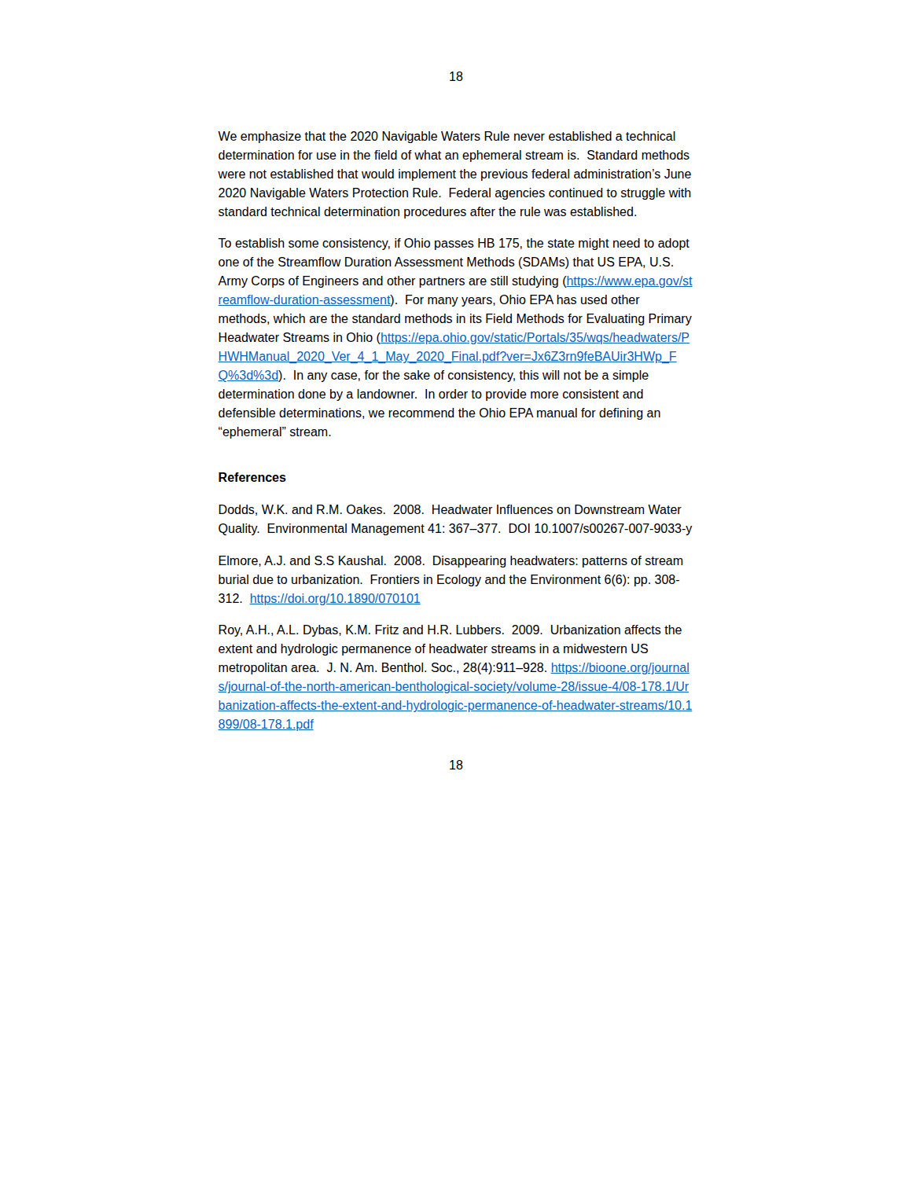18
We emphasize that the 2020 Navigable Waters Rule never established a technical determination for use in the field of what an ephemeral stream is. Standard methods were not established that would implement the previous federal administration’s June 2020 Navigable Waters Protection Rule. Federal agencies continued to struggle with standard technical determination procedures after the rule was established.
To establish some consistency, if Ohio passes HB 175, the state might need to adopt one of the Streamflow Duration Assessment Methods (SDAMs) that US EPA, U.S. Army Corps of Engineers and other partners are still studying (https://www.epa.gov/streamflow-duration-assessment). For many years, Ohio EPA has used other methods, which are the standard methods in its Field Methods for Evaluating Primary Headwater Streams in Ohio (https://epa.ohio.gov/static/Portals/35/wqs/headwaters/PHWHManual_2020_Ver_4_1_May_2020_Final.pdf?ver=Jx6Z3rn9feBAUir3HWp_FQ%3d%3d). In any case, for the sake of consistency, this will not be a simple determination done by a landowner. In order to provide more consistent and defensible determinations, we recommend the Ohio EPA manual for defining an “ephemeral” stream.
References
Dodds, W.K. and R.M. Oakes. 2008. Headwater Influences on Downstream Water Quality. Environmental Management 41: 367–377. DOI 10.1007/s00267-007-9033-y
Elmore, A.J. and S.S Kaushal. 2008. Disappearing headwaters: patterns of stream burial due to urbanization. Frontiers in Ecology and the Environment 6(6): pp. 308-312. https://doi.org/10.1890/070101
Roy, A.H., A.L. Dybas, K.M. Fritz and H.R. Lubbers. 2009. Urbanization affects the extent and hydrologic permanence of headwater streams in a midwestern US metropolitan area. J. N. Am. Benthol. Soc., 28(4):911–928. https://bioone.org/journals/journal-of-the-north-american-benthological-society/volume-28/issue-4/08-178.1/Urbanization-affects-the-extent-and-hydrologic-permanence-of-headwater-streams/10.1899/08-178.1.pdf
18